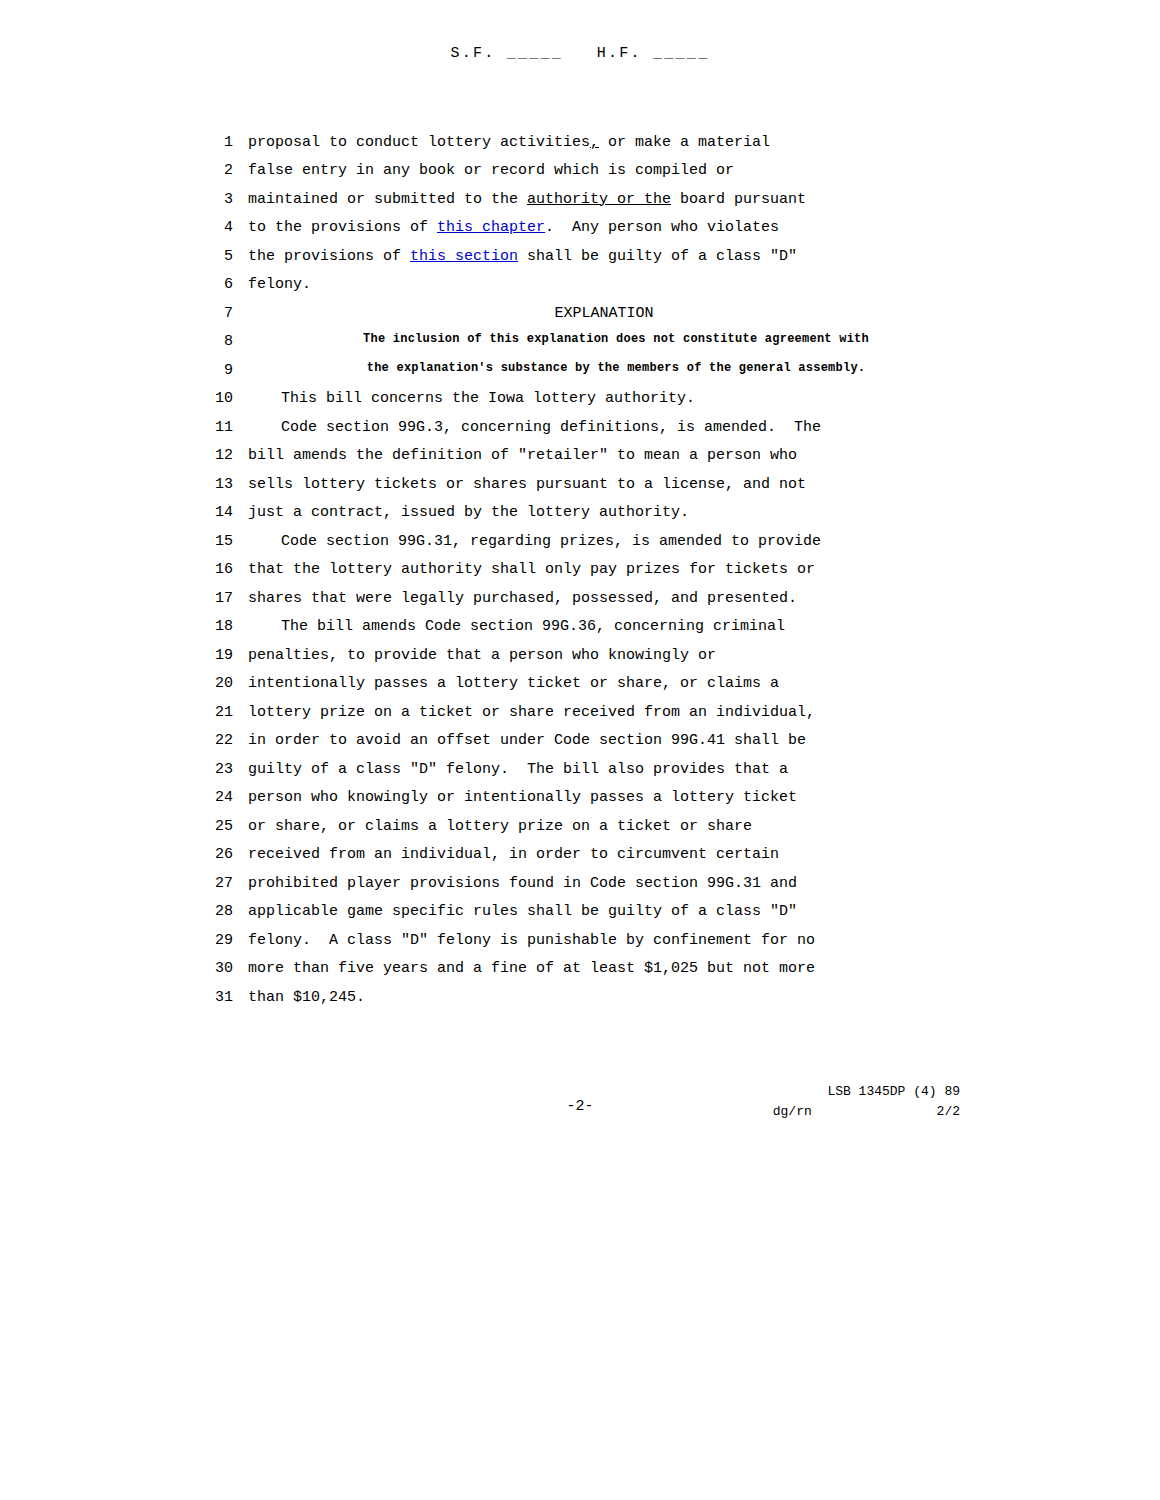S.F. _____ H.F. _____
proposal to conduct lottery activities, or make a material
false entry in any book or record which is compiled or
maintained or submitted to the authority or the board pursuant
to the provisions of this chapter. Any person who violates
the provisions of this section shall be guilty of a class "D"
felony.
EXPLANATION
The inclusion of this explanation does not constitute agreement with
the explanation's substance by the members of the general assembly.
This bill concerns the Iowa lottery authority.
Code section 99G.3, concerning definitions, is amended. The
bill amends the definition of "retailer" to mean a person who
sells lottery tickets or shares pursuant to a license, and not
just a contract, issued by the lottery authority.
Code section 99G.31, regarding prizes, is amended to provide
that the lottery authority shall only pay prizes for tickets or
shares that were legally purchased, possessed, and presented.
The bill amends Code section 99G.36, concerning criminal
penalties, to provide that a person who knowingly or
intentionally passes a lottery ticket or share, or claims a
lottery prize on a ticket or share received from an individual,
in order to avoid an offset under Code section 99G.41 shall be
guilty of a class "D" felony. The bill also provides that a
person who knowingly or intentionally passes a lottery ticket
or share, or claims a lottery prize on a ticket or share
received from an individual, in order to circumvent certain
prohibited player provisions found in Code section 99G.31 and
applicable game specific rules shall be guilty of a class "D"
felony. A class "D" felony is punishable by confinement for no
more than five years and a fine of at least $1,025 but not more
than $10,245.
-2-
LSB 1345DP (4) 89
dg/rn 2/2